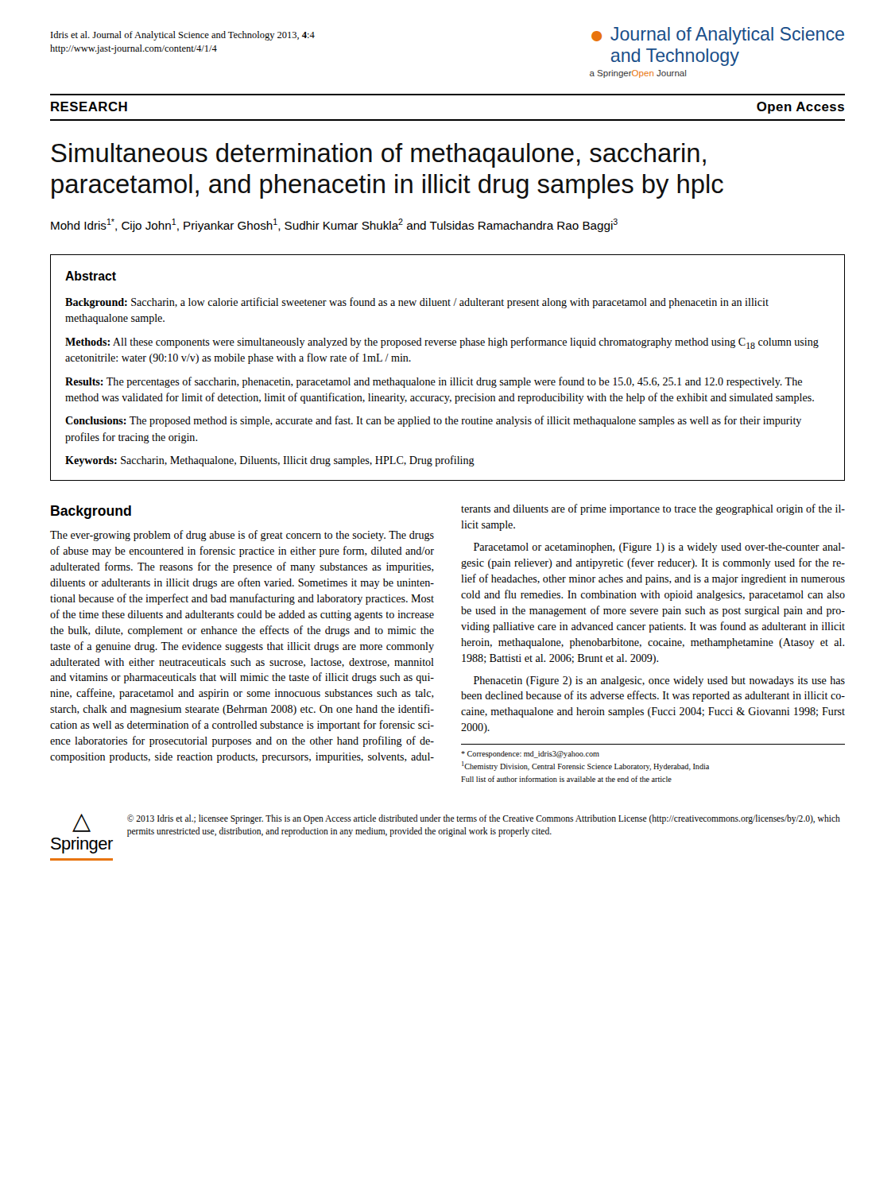Idris et al. Journal of Analytical Science and Technology 2013, 4:4
http://www.jast-journal.com/content/4/1/4
● Journal of Analytical Science
and Technology
a SpringerOpen Journal
RESEARCH Open Access
Simultaneous determination of methaqaulone, saccharin, paracetamol, and phenacetin in illicit drug samples by hplc
Mohd Idris1*, Cijo John1, Priyankar Ghosh1, Sudhir Kumar Shukla2 and Tulsidas Ramachandra Rao Baggi3
Abstract
Background: Saccharin, a low calorie artificial sweetener was found as a new diluent / adulterant present along with paracetamol and phenacetin in an illicit methaqualone sample.
Methods: All these components were simultaneously analyzed by the proposed reverse phase high performance liquid chromatography method using C18 column using acetonitrile: water (90:10 v/v) as mobile phase with a flow rate of 1mL / min.
Results: The percentages of saccharin, phenacetin, paracetamol and methaqualone in illicit drug sample were found to be 15.0, 45.6, 25.1 and 12.0 respectively. The method was validated for limit of detection, limit of quantification, linearity, accuracy, precision and reproducibility with the help of the exhibit and simulated samples.
Conclusions: The proposed method is simple, accurate and fast. It can be applied to the routine analysis of illicit methaqualone samples as well as for their impurity profiles for tracing the origin.
Keywords: Saccharin, Methaqualone, Diluents, Illicit drug samples, HPLC, Drug profiling
Background
The ever-growing problem of drug abuse is of great concern to the society. The drugs of abuse may be encountered in forensic practice in either pure form, diluted and/or adulterated forms. The reasons for the presence of many substances as impurities, diluents or adulterants in illicit drugs are often varied. Sometimes it may be unintentional because of the imperfect and bad manufacturing and laboratory practices. Most of the time these diluents and adulterants could be added as cutting agents to increase the bulk, dilute, complement or enhance the effects of the drugs and to mimic the taste of a genuine drug. The evidence suggests that illicit drugs are more commonly adulterated with either neutraceuticals such as sucrose, lactose, dextrose, mannitol and vitamins or pharmaceuticals that will mimic the taste of illicit drugs such as quinine, caffeine, paracetamol and aspirin or some innocuous substances such as talc, starch, chalk and magnesium stearate (Behrman 2008) etc. On one hand the identification as well as determination of a controlled substance is important for forensic science laboratories for prosecutorial purposes and on the other hand profiling of decomposition products, side reaction products, precursors, impurities, solvents, adulterants and diluents are of prime importance to trace the geographical origin of the illicit sample.
Paracetamol or acetaminophen, (Figure 1) is a widely used over-the-counter analgesic (pain reliever) and antipyretic (fever reducer). It is commonly used for the relief of headaches, other minor aches and pains, and is a major ingredient in numerous cold and flu remedies. In combination with opioid analgesics, paracetamol can also be used in the management of more severe pain such as post surgical pain and providing palliative care in advanced cancer patients. It was found as adulterant in illicit heroin, methaqualone, phenobarbitone, cocaine, methamphetamine (Atasoy et al. 1988; Battisti et al. 2006; Brunt et al. 2009).
Phenacetin (Figure 2) is an analgesic, once widely used but nowadays its use has been declined because of its adverse effects. It was reported as adulterant in illicit cocaine, methaqualone and heroin samples (Fucci 2004; Fucci & Giovanni 1998; Furst 2000).
* Correspondence: md_idris3@yahoo.com
1Chemistry Division, Central Forensic Science Laboratory, Hyderabad, India
Full list of author information is available at the end of the article
△
Springer
© 2013 Idris et al.; licensee Springer. This is an Open Access article distributed under the terms of the Creative Commons Attribution License (http://creativecommons.org/licenses/by/2.0), which permits unrestricted use, distribution, and reproduction in any medium, provided the original work is properly cited.